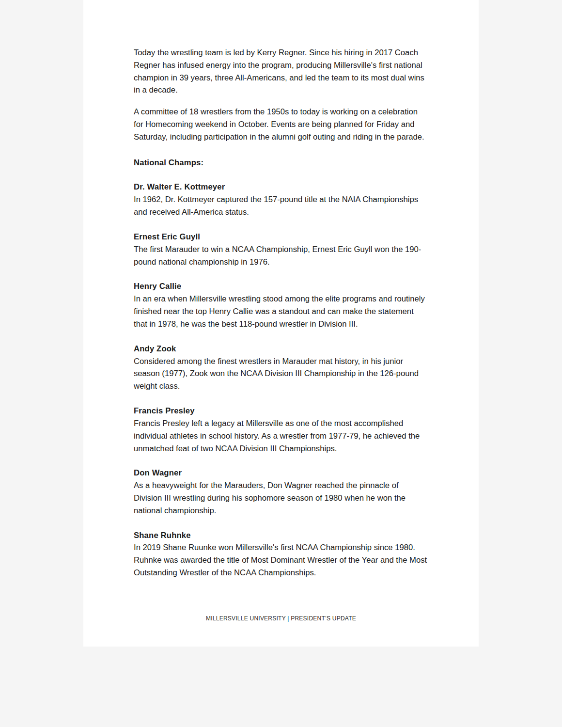Today the wrestling team is led by Kerry Regner. Since his hiring in 2017 Coach Regner has infused energy into the program, producing Millersville's first national champion in 39 years, three All-Americans, and led the team to its most dual wins in a decade.
A committee of 18 wrestlers from the 1950s to today is working on a celebration for Homecoming weekend in October. Events are being planned for Friday and Saturday, including participation in the alumni golf outing and riding in the parade.
National Champs:
Dr. Walter E. Kottmeyer
In 1962, Dr. Kottmeyer captured the 157-pound title at the NAIA Championships and received All-America status.
Ernest Eric Guyll
The first Marauder to win a NCAA Championship, Ernest Eric Guyll won the 190-pound national championship in 1976.
Henry Callie
In an era when Millersville wrestling stood among the elite programs and routinely finished near the top Henry Callie was a standout and can make the statement that in 1978, he was the best 118-pound wrestler in Division III.
Andy Zook
Considered among the finest wrestlers in Marauder mat history, in his junior season (1977), Zook won the NCAA Division III Championship in the 126-pound weight class.
Francis Presley
Francis Presley left a legacy at Millersville as one of the most accomplished individual athletes in school history. As a wrestler from 1977-79, he achieved the unmatched feat of two NCAA Division III Championships.
Don Wagner
As a heavyweight for the Marauders, Don Wagner reached the pinnacle of Division III wrestling during his sophomore season of 1980 when he won the national championship.
Shane Ruhnke
In 2019 Shane Ruunke won Millersville's first NCAA Championship since 1980. Ruhnke was awarded the title of Most Dominant Wrestler of the Year and the Most Outstanding Wrestler of the NCAA Championships.
MILLERSVILLE UNIVERSITY | PRESIDENT’S UPDATE